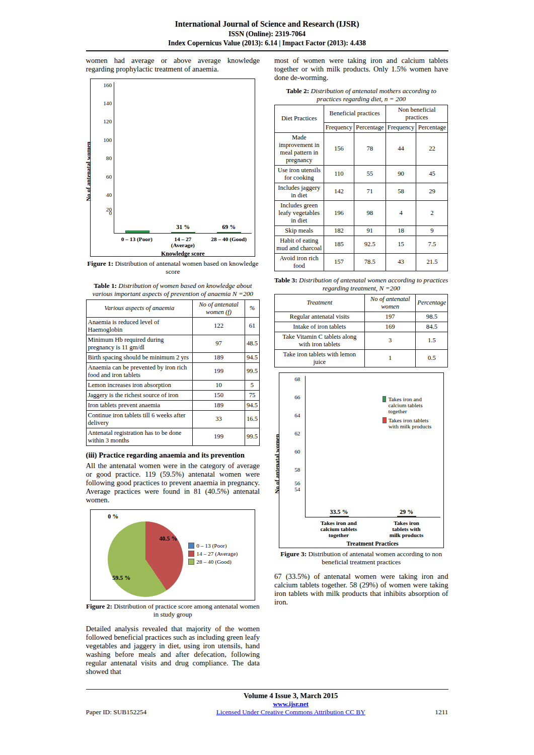International Journal of Science and Research (IJSR)
ISSN (Online): 2319-7064
Index Copernicus Value (2013): 6.14 | Impact Factor (2013): 4.438
women had average or above average knowledge regarding prophylactic treatment of anaemia.
No of antenatal women
160 140 120 100 80 60 40 20 0
31 %
69 %
0 – 13 (Poor)
14 – 27 (Average)
28 – 40 (Good)
Knowledge score
Figure 1: Distribution of antenatal women based on knowledge score
Table 1: Distribution of women based on knowledge about various important aspects of prevention of anaemia N =200
| Various aspects of anaemia | No of antenatal women (f) | % |
| Anaemia is reduced level of Haemoglobin | 122 | 61 |
| Minimum Hb required during pregnancy is 11 gm/dl | 97 | 48.5 |
| Birth spacing should be minimum 2 yrs | 189 | 94.5 |
| Anaemia can be prevented by iron rich food and iron tablets | 199 | 99.5 |
| Lemon increases iron absorption | 10 | 5 |
| Jaggery is the richest source of iron | 150 | 75 |
| Iron tablets prevent anaemia | 189 | 94.5 |
| Continue iron tablets till 6 weeks after delivery | 33 | 16.5 |
| Antenatal registration has to be done within 3 months | 199 | 99.5 |
(iii) Practice regarding anaemia and its prevention
All the antenatal women were in the category of average or good practice. 119 (59.5%) antenatal women were following good practices to prevent anaemia in pregnancy. Average practices were found in 81 (40.5%) antenatal women.
0 %
40.5 %
59.5 %
0 – 13 (Poor)
14 – 27 (Average)
28 – 40 (Good)
Figure 2: Distribution of practice score among antenatal women in study group
Detailed analysis revealed that majority of the women followed beneficial practices such as including green leafy vegetables and jaggery in diet, using iron utensils, hand washing before meals and after defecation, following regular antenatal visits and drug compliance. The data showed that
most of women were taking iron and calcium tablets together or with milk products. Only 1.5% women have done de-worming.
Table 2: Distribution of antenatal mothers according to practices regarding diet, n = 200
| Diet Practices | Beneficial practices | Non beneficial practices |
| Frequency | Percentage | Frequency | Percentage |
| Made improvement in meal pattern in pregnancy | 156 | 78 | 44 | 22 |
| Use iron utensils for cooking | 110 | 55 | 90 | 45 |
| Includes jaggery in diet | 142 | 71 | 58 | 29 |
| Includes green leafy vegetables in diet | 196 | 98 | 4 | 2 |
| Skip meals | 182 | 91 | 18 | 9 |
| Habit of eating mud and charcoal | 185 | 92.5 | 15 | 7.5 |
| Avoid iron rich food | 157 | 78.5 | 43 | 21.5 |
Table 3: Distribution of antenatal women according to practices regarding treatment, N =200
| Treatment | No of antenatal women | Percentage |
| Regular antenatal visits | 197 | 98.5 |
| Intake of iron tablets | 169 | 84.5 |
| Take Vitamin C tablets along with iron tablets | 3 | 1.5 |
| Take iron tablets with lemon juice | 1 | 0.5 |
No of antenatal women
68 66 64 62 60 58 56 54
Takes iron and calcium tablets together
Takes iron tablets with milk products
33.5 %
29 %
Takes iron and calcium tablets together
Takes iron tablets with milk products
Treatment Practices
Figure 3: Distribution of antenatal women according to non beneficial treatment practices
67 (33.5%) of antenatal women were taking iron and calcium tablets together. 58 (29%) of women were taking iron tablets with milk products that inhibits absorption of iron.
Paper ID: SUB152254
Volume 4 Issue 3, March 2015
www.ijsr.net
Licensed Under Creative Commons Attribution CC BY
1211